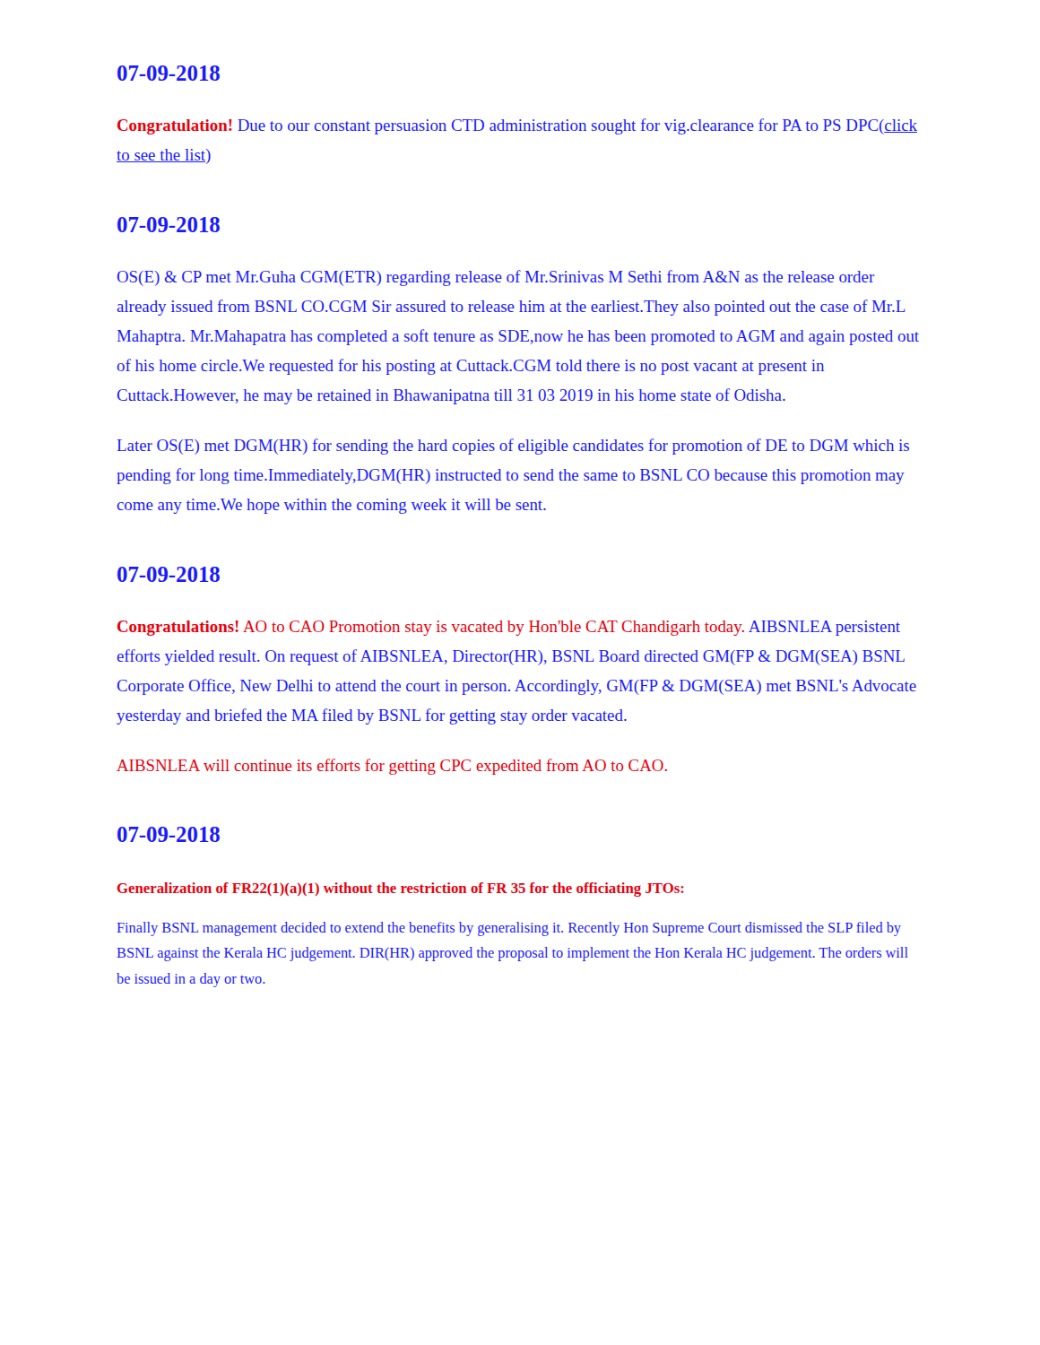07-09-2018
Congratulation! Due to our constant persuasion CTD administration sought for vig.clearance for PA to PS DPC(click to see the list)
07-09-2018
OS(E) & CP met Mr.Guha CGM(ETR) regarding release of Mr.Srinivas M Sethi from A&N as the release order already issued from BSNL CO.CGM Sir assured to release him at the earliest.They also pointed out the case of Mr.L Mahaptra. Mr.Mahapatra has completed a soft tenure as SDE,now he has been promoted to AGM and again posted out of his home circle.We requested for his posting at Cuttack.CGM told there is no post vacant at present in Cuttack.However, he may be retained in Bhawanipatna till 31 03 2019 in his home state of Odisha.
Later OS(E) met DGM(HR) for sending the hard copies of eligible candidates for promotion of DE to DGM which is pending for long time.Immediately,DGM(HR) instructed to send the same to BSNL CO because this promotion may come any time.We hope within the coming week it will be sent.
07-09-2018
Congratulations! AO to CAO Promotion stay is vacated by Hon'ble CAT Chandigarh today. AIBSNLEA persistent efforts yielded result. On request of AIBSNLEA, Director(HR), BSNL Board directed GM(FP & DGM(SEA) BSNL Corporate Office, New Delhi to attend the court in person. Accordingly, GM(FP & DGM(SEA) met BSNL's Advocate yesterday and briefed the MA filed by BSNL for getting stay order vacated.
AIBSNLEA will continue its efforts for getting CPC expedited from AO to CAO.
07-09-2018
Generalization of FR22(1)(a)(1) without the restriction of FR 35 for the officiating JTOs:
Finally BSNL management decided to extend the benefits by generalising it. Recently Hon Supreme Court dismissed the SLP filed by BSNL against the Kerala HC judgement. DIR(HR) approved the proposal to implement the Hon Kerala HC judgement. The orders will be issued in a day or two.